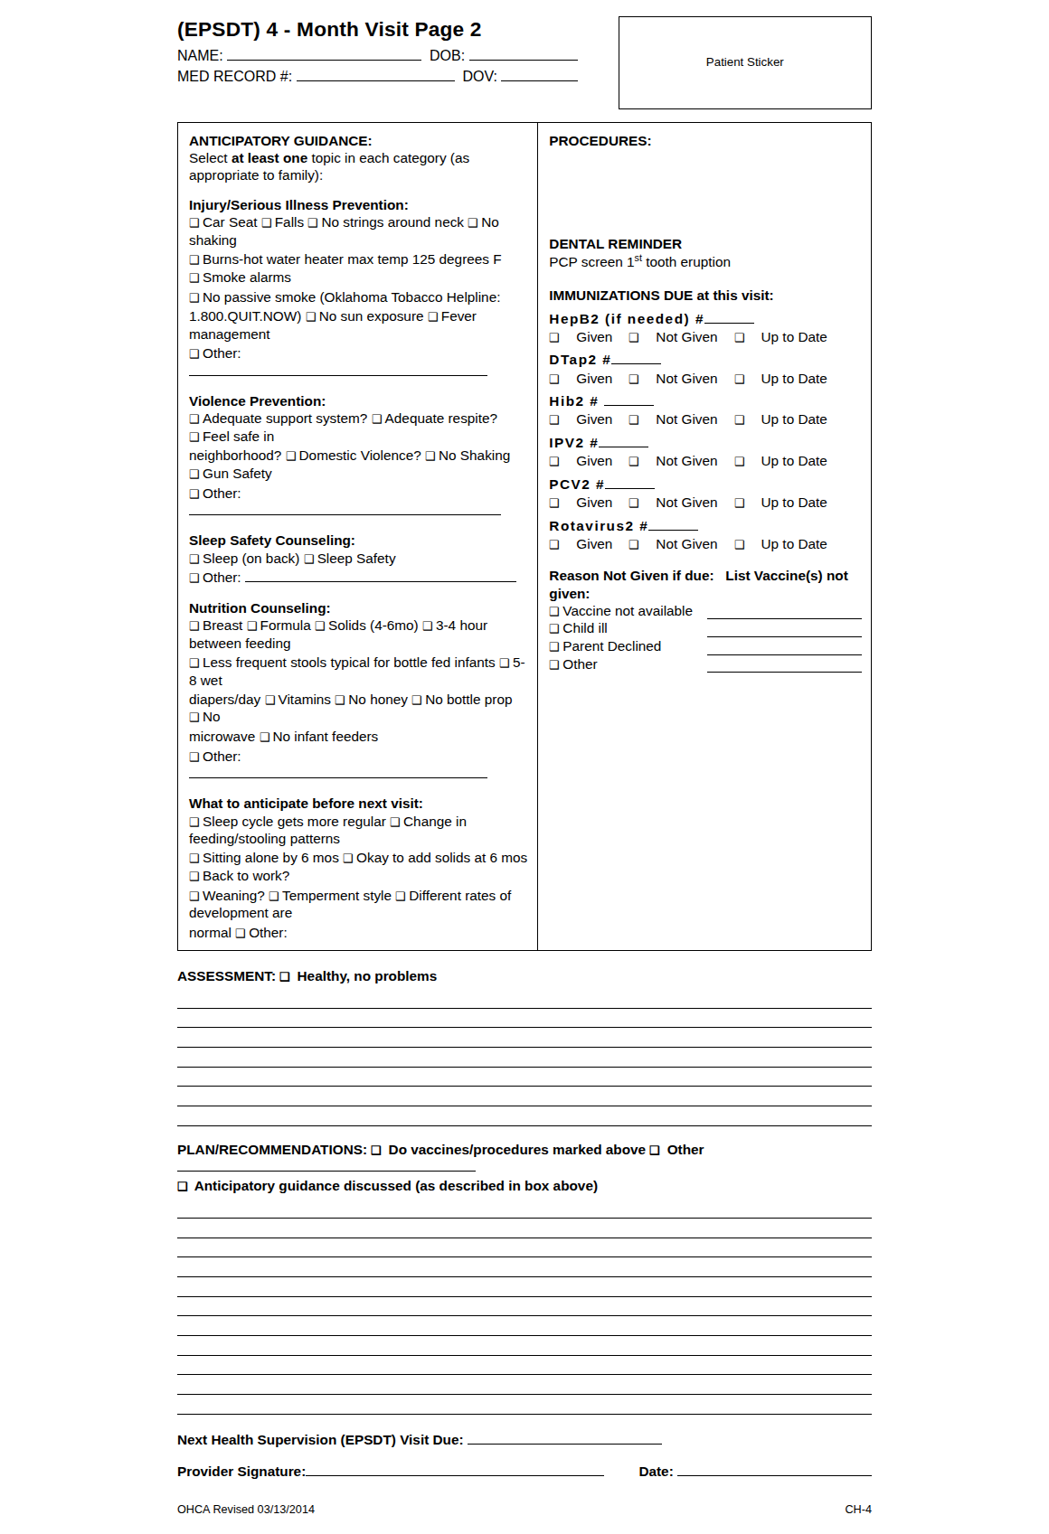(EPSDT) 4 - Month Visit Page 2
NAME: DOB:
MED RECORD #: DOV:
Patient Sticker
ANTICIPATORY GUIDANCE:
Select at least one topic in each category (as appropriate to family):
Injury/Serious Illness Prevention:
Car Seat Falls No strings around neck No shaking
Burns-hot water heater max temp 125 degrees F Smoke alarms
No passive smoke (Oklahoma Tobacco Helpline:
1.800.QUIT.NOW) No sun exposure Fever management
Other:
Violence Prevention:
Adequate support system? Adequate respite? Feel safe in
neighborhood? Domestic Violence? No Shaking Gun Safety
Other:
Sleep Safety Counseling:
Sleep (on back) Sleep Safety
Other:
Nutrition Counseling:
Breast Formula Solids (4-6mo) 3-4 hour between feeding
Less frequent stools typical for bottle fed infants 5-8 wet
diapers/day Vitamins No honey No bottle prop No
microwave No infant feeders
Other:
What to anticipate before next visit:
Sleep cycle gets more regular Change in feeding/stooling patterns
Sitting alone by 6 mos Okay to add solids at 6 mos Back to work?
Weaning? Temperment style Different rates of development are
normal Other:
PROCEDURES:
DENTAL REMINDER
PCP screen 1st tooth eruption
IMMUNIZATIONS DUE at this visit:
HepB2 (if needed) #
Given Not Given Up to Date
DTap2 #
Given Not Given Up to Date
Hib2 #
Given Not Given Up to Date
IPV2 #
Given Not Given Up to Date
PCV2 #
Given Not Given Up to Date
Rotavirus2 #
Given Not Given Up to Date
Reason Not Given if due: List Vaccine(s) not given:
Vaccine not available
Child ill
Parent Declined
Other
ASSESSMENT: Healthy, no problems
PLAN/RECOMMENDATIONS: Do vaccines/procedures marked above Other
Anticipatory guidance discussed (as described in box above)
Next Health Supervision (EPSDT) Visit Due:
Provider Signature:
Date:
OHCA Revised 03/13/2014
CH-4